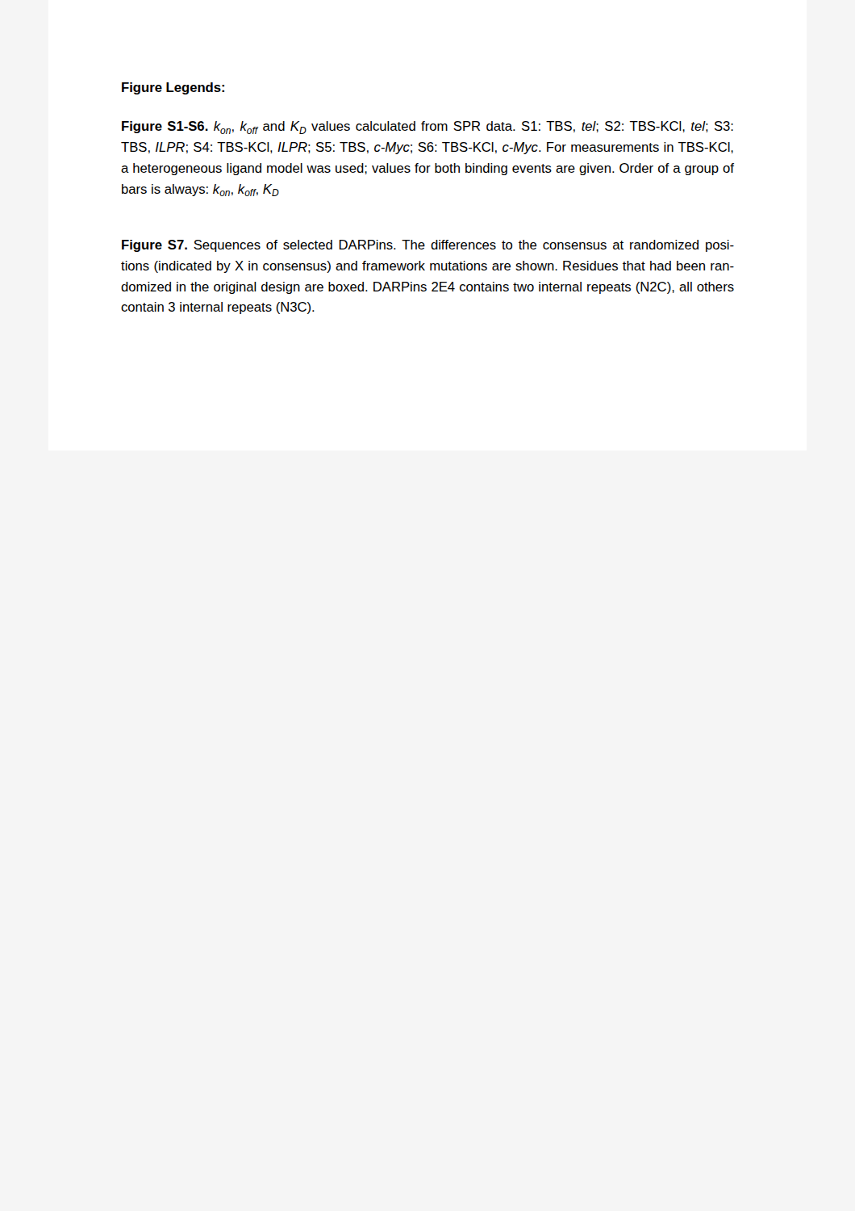Figure Legends:
Figure S1-S6. kon, koff and KD values calculated from SPR data. S1: TBS, tel; S2: TBS-KCl, tel; S3: TBS, ILPR; S4: TBS-KCl, ILPR; S5: TBS, c-Myc; S6: TBS-KCl, c-Myc. For measurements in TBS-KCl, a heterogeneous ligand model was used; values for both binding events are given. Order of a group of bars is always: kon, koff, KD
Figure S7. Sequences of selected DARPins. The differences to the consensus at randomized positions (indicated by X in consensus) and framework mutations are shown. Residues that had been randomized in the original design are boxed. DARPins 2E4 contains two internal repeats (N2C), all others contain 3 internal repeats (N3C).